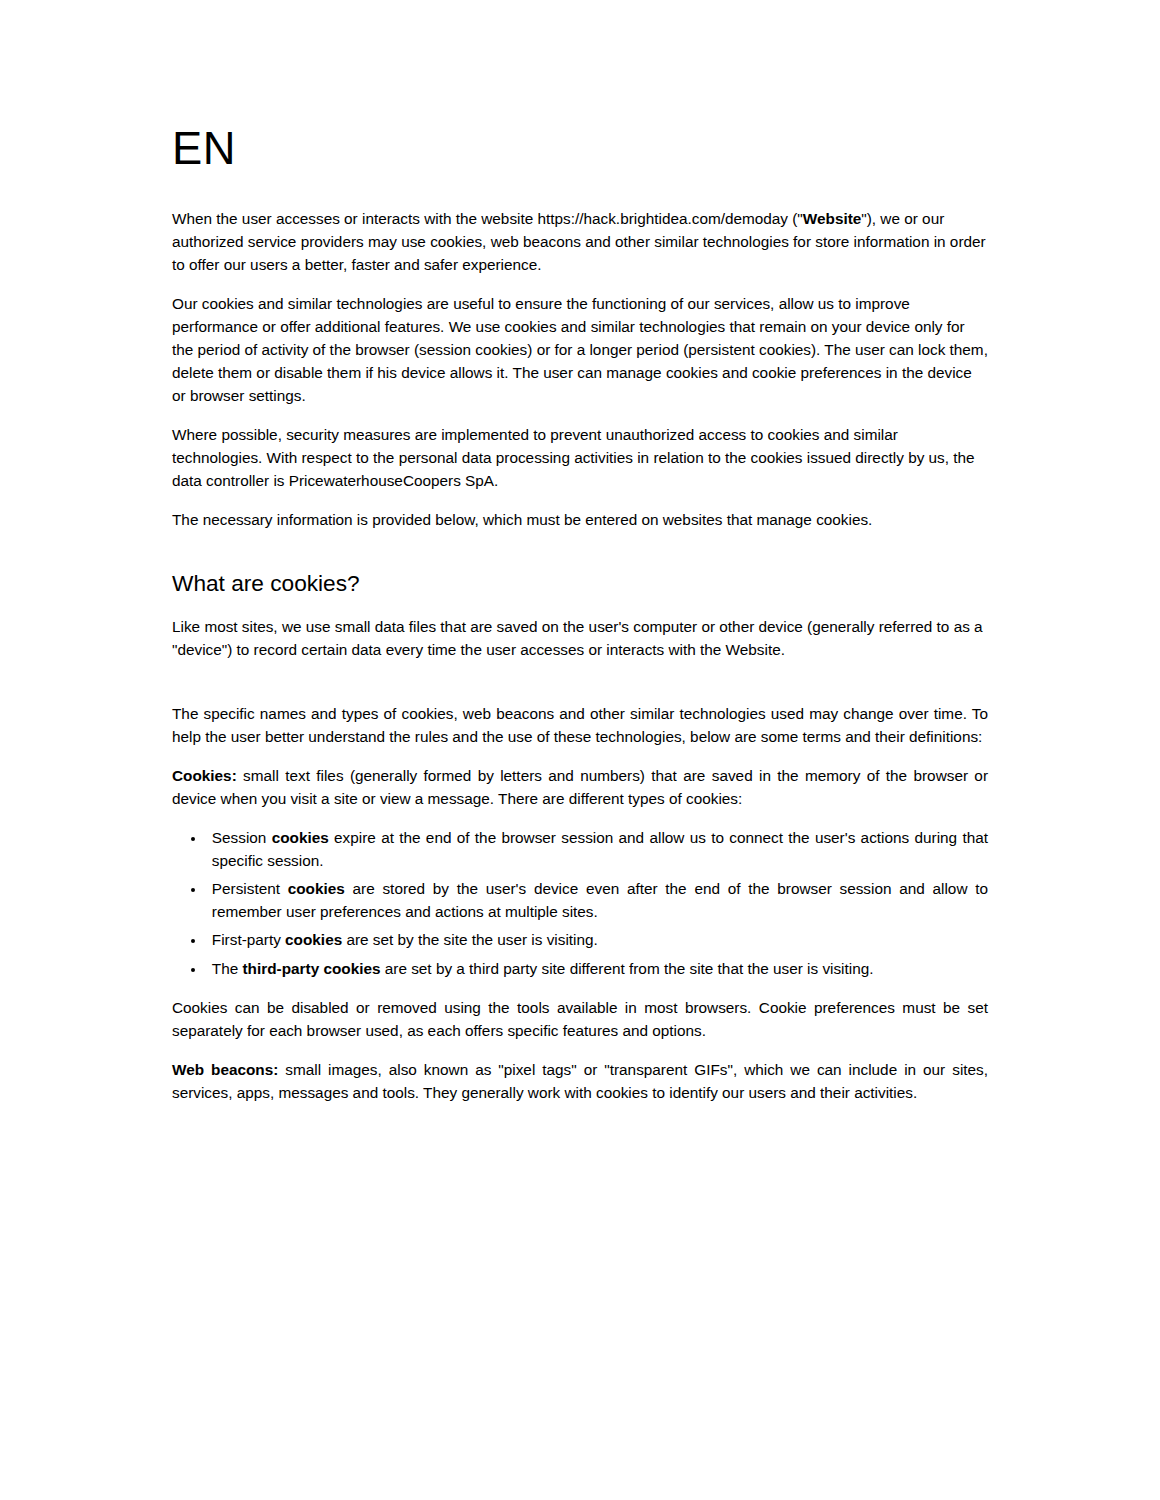EN
When the user accesses or interacts with the website https://hack.brightidea.com/demoday ("Website"), we or our authorized service providers may use cookies, web beacons and other similar technologies for store information in order to offer our users a better, faster and safer experience.
Our cookies and similar technologies are useful to ensure the functioning of our services, allow us to improve performance or offer additional features. We use cookies and similar technologies that remain on your device only for the period of activity of the browser (session cookies) or for a longer period (persistent cookies). The user can lock them, delete them or disable them if his device allows it. The user can manage cookies and cookie preferences in the device or browser settings.
Where possible, security measures are implemented to prevent unauthorized access to cookies and similar technologies. With respect to the personal data processing activities in relation to the cookies issued directly by us, the data controller is PricewaterhouseCoopers SpA.
The necessary information is provided below, which must be entered on websites that manage cookies.
What are cookies?
Like most sites, we use small data files that are saved on the user's computer or other device (generally referred to as a "device") to record certain data every time the user accesses or interacts with the Website.
The specific names and types of cookies, web beacons and other similar technologies used may change over time. To help the user better understand the rules and the use of these technologies, below are some terms and their definitions:
Cookies: small text files (generally formed by letters and numbers) that are saved in the memory of the browser or device when you visit a site or view a message. There are different types of cookies:
Session cookies expire at the end of the browser session and allow us to connect the user's actions during that specific session.
Persistent cookies are stored by the user's device even after the end of the browser session and allow to remember user preferences and actions at multiple sites.
First-party cookies are set by the site the user is visiting.
The third-party cookies are set by a third party site different from the site that the user is visiting.
Cookies can be disabled or removed using the tools available in most browsers. Cookie preferences must be set separately for each browser used, as each offers specific features and options.
Web beacons: small images, also known as "pixel tags" or "transparent GIFs", which we can include in our sites, services, apps, messages and tools. They generally work with cookies to identify our users and their activities.